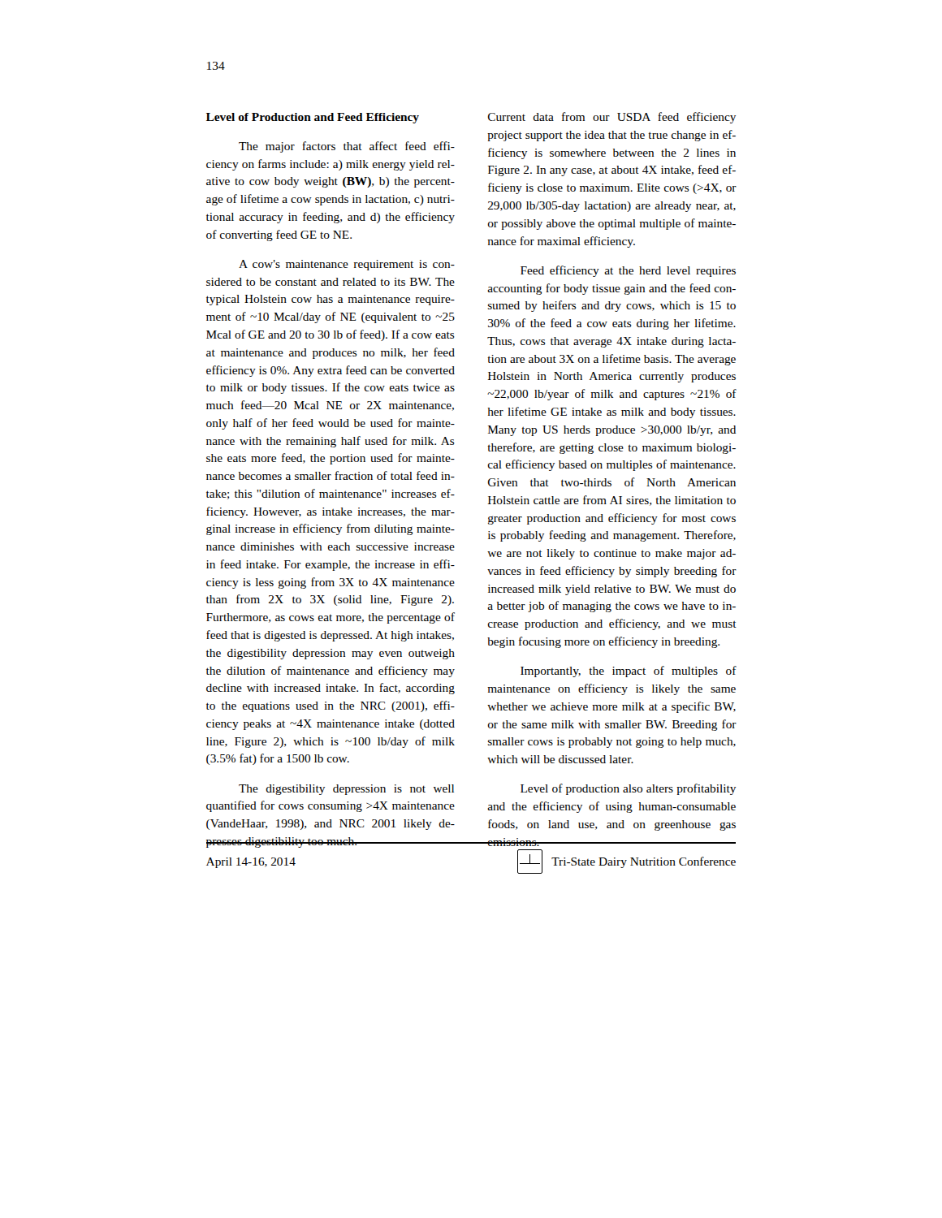134
Level of Production and Feed Efficiency
The major factors that affect feed efficiency on farms include: a) milk energy yield relative to cow body weight (BW), b) the percentage of lifetime a cow spends in lactation, c) nutritional accuracy in feeding, and d) the efficiency of converting feed GE to NE.
A cow's maintenance requirement is considered to be constant and related to its BW. The typical Holstein cow has a maintenance requirement of ~10 Mcal/day of NE (equivalent to ~25 Mcal of GE and 20 to 30 lb of feed). If a cow eats at maintenance and produces no milk, her feed efficiency is 0%. Any extra feed can be converted to milk or body tissues. If the cow eats twice as much feed—20 Mcal NE or 2X maintenance, only half of her feed would be used for maintenance with the remaining half used for milk. As she eats more feed, the portion used for maintenance becomes a smaller fraction of total feed intake; this "dilution of maintenance" increases efficiency. However, as intake increases, the marginal increase in efficiency from diluting maintenance diminishes with each successive increase in feed intake. For example, the increase in efficiency is less going from 3X to 4X maintenance than from 2X to 3X (solid line, Figure 2). Furthermore, as cows eat more, the percentage of feed that is digested is depressed. At high intakes, the digestibility depression may even outweigh the dilution of maintenance and efficiency may decline with increased intake. In fact, according to the equations used in the NRC (2001), efficiency peaks at ~4X maintenance intake (dotted line, Figure 2), which is ~100 lb/day of milk (3.5% fat) for a 1500 lb cow.
The digestibility depression is not well quantified for cows consuming >4X maintenance (VandeHaar, 1998), and NRC 2001 likely depresses digestibility too much.
Current data from our USDA feed efficiency project support the idea that the true change in efficiency is somewhere between the 2 lines in Figure 2. In any case, at about 4X intake, feed efficieny is close to maximum. Elite cows (>4X, or 29,000 lb/305-day lactation) are already near, at, or possibly above the optimal multiple of maintenance for maximal efficiency.
Feed efficiency at the herd level requires accounting for body tissue gain and the feed consumed by heifers and dry cows, which is 15 to 30% of the feed a cow eats during her lifetime. Thus, cows that average 4X intake during lactation are about 3X on a lifetime basis. The average Holstein in North America currently produces ~22,000 lb/year of milk and captures ~21% of her lifetime GE intake as milk and body tissues. Many top US herds produce >30,000 lb/yr, and therefore, are getting close to maximum biological efficiency based on multiples of maintenance. Given that two-thirds of North American Holstein cattle are from AI sires, the limitation to greater production and efficiency for most cows is probably feeding and management. Therefore, we are not likely to continue to make major advances in feed efficiency by simply breeding for increased milk yield relative to BW. We must do a better job of managing the cows we have to increase production and efficiency, and we must begin focusing more on efficiency in breeding.
Importantly, the impact of multiples of maintenance on efficiency is likely the same whether we achieve more milk at a specific BW, or the same milk with smaller BW. Breeding for smaller cows is probably not going to help much, which will be discussed later.
Level of production also alters profitability and the efficiency of using human-consumable foods, on land use, and on greenhouse gas emissions.
April 14-16, 2014
Tri-State Dairy Nutrition Conference